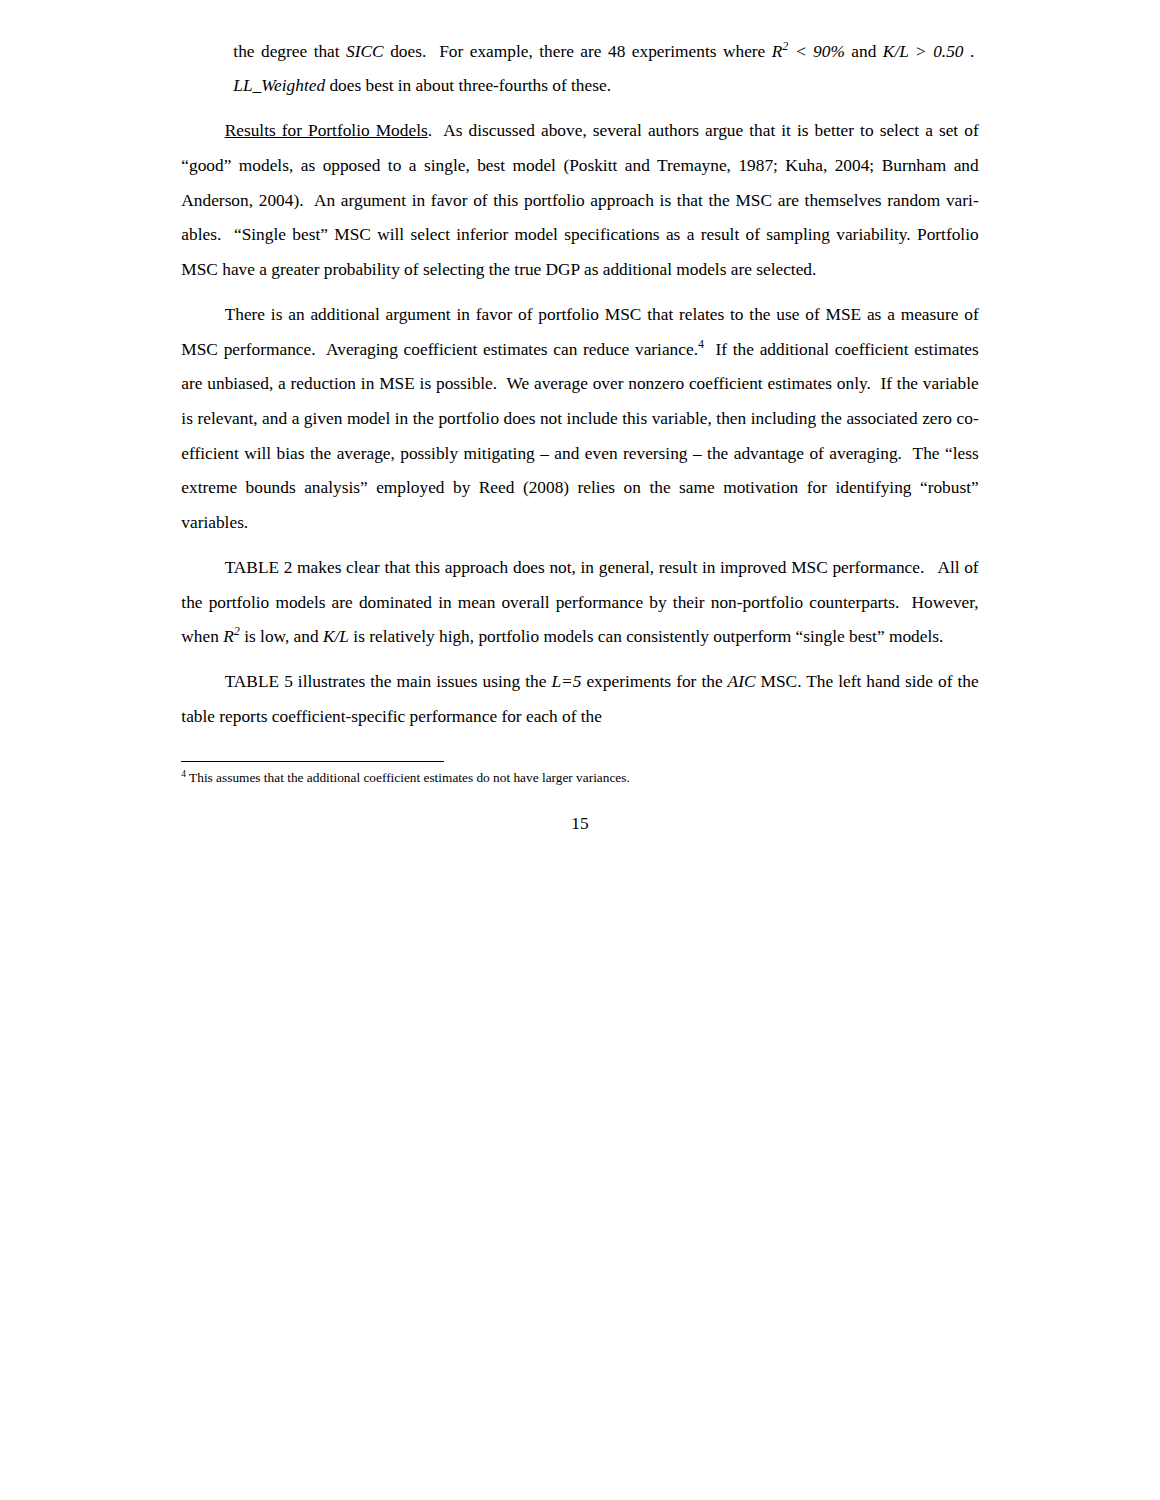the degree that SICC does. For example, there are 48 experiments where R2 < 90% and K/L > 0.50 . LL_Weighted does best in about three-fourths of these.
Results for Portfolio Models. As discussed above, several authors argue that it is better to select a set of “good” models, as opposed to a single, best model (Poskitt and Tremayne, 1987; Kuha, 2004; Burnham and Anderson, 2004). An argument in favor of this portfolio approach is that the MSC are themselves random variables. “Single best” MSC will select inferior model specifications as a result of sampling variability. Portfolio MSC have a greater probability of selecting the true DGP as additional models are selected.
There is an additional argument in favor of portfolio MSC that relates to the use of MSE as a measure of MSC performance. Averaging coefficient estimates can reduce variance.4 If the additional coefficient estimates are unbiased, a reduction in MSE is possible. We average over nonzero coefficient estimates only. If the variable is relevant, and a given model in the portfolio does not include this variable, then including the associated zero coefficient will bias the average, possibly mitigating – and even reversing – the advantage of averaging. The “less extreme bounds analysis” employed by Reed (2008) relies on the same motivation for identifying “robust” variables.
TABLE 2 makes clear that this approach does not, in general, result in improved MSC performance. All of the portfolio models are dominated in mean overall performance by their non-portfolio counterparts. However, when R2 is low, and K/L is relatively high, portfolio models can consistently outperform “single best” models.
TABLE 5 illustrates the main issues using the L=5 experiments for the AIC MSC. The left hand side of the table reports coefficient-specific performance for each of the
4 This assumes that the additional coefficient estimates do not have larger variances.
15